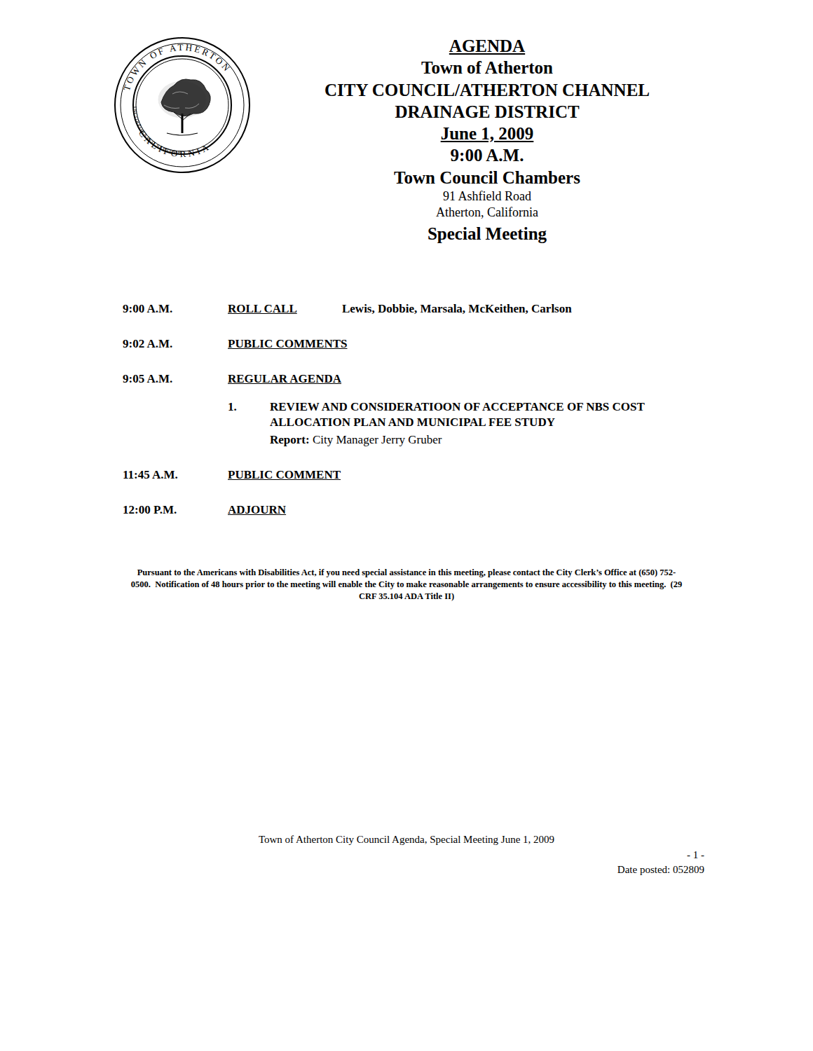TOWN OF ATHERTON CALIFORNIA INCORPORATED SEPTEMBER 12, 1923
AGENDA
Town of Atherton
CITY COUNCIL/ATHERTON CHANNEL
DRAINAGE DISTRICT
June 1, 2009
9:00 A.M.
Town Council Chambers
91 Ashfield Road
Atherton, California
Special Meeting
9:00 A.M.
ROLL CALL Lewis, Dobbie, Marsala, McKeithen, Carlson
9:02 A.M.
PUBLIC COMMENTS
9:05 A.M.
REGULAR AGENDA
1.
REVIEW AND CONSIDERATIOON OF ACCEPTANCE OF NBS COST ALLOCATION PLAN AND MUNICIPAL FEE STUDY
Report: City Manager Jerry Gruber
11:45 A.M.
PUBLIC COMMENT
12:00 P.M.
ADJOURN
Pursuant to the Americans with Disabilities Act, if you need special assistance in this meeting, please contact the City Clerk’s Office at (650) 752-0500. Notification of 48 hours prior to the meeting will enable the City to make reasonable arrangements to ensure accessibility to this meeting. (29 CRF 35.104 ADA Title II)
Town of Atherton City Council Agenda, Special Meeting June 1, 2009
- 1 -
Date posted: 052809